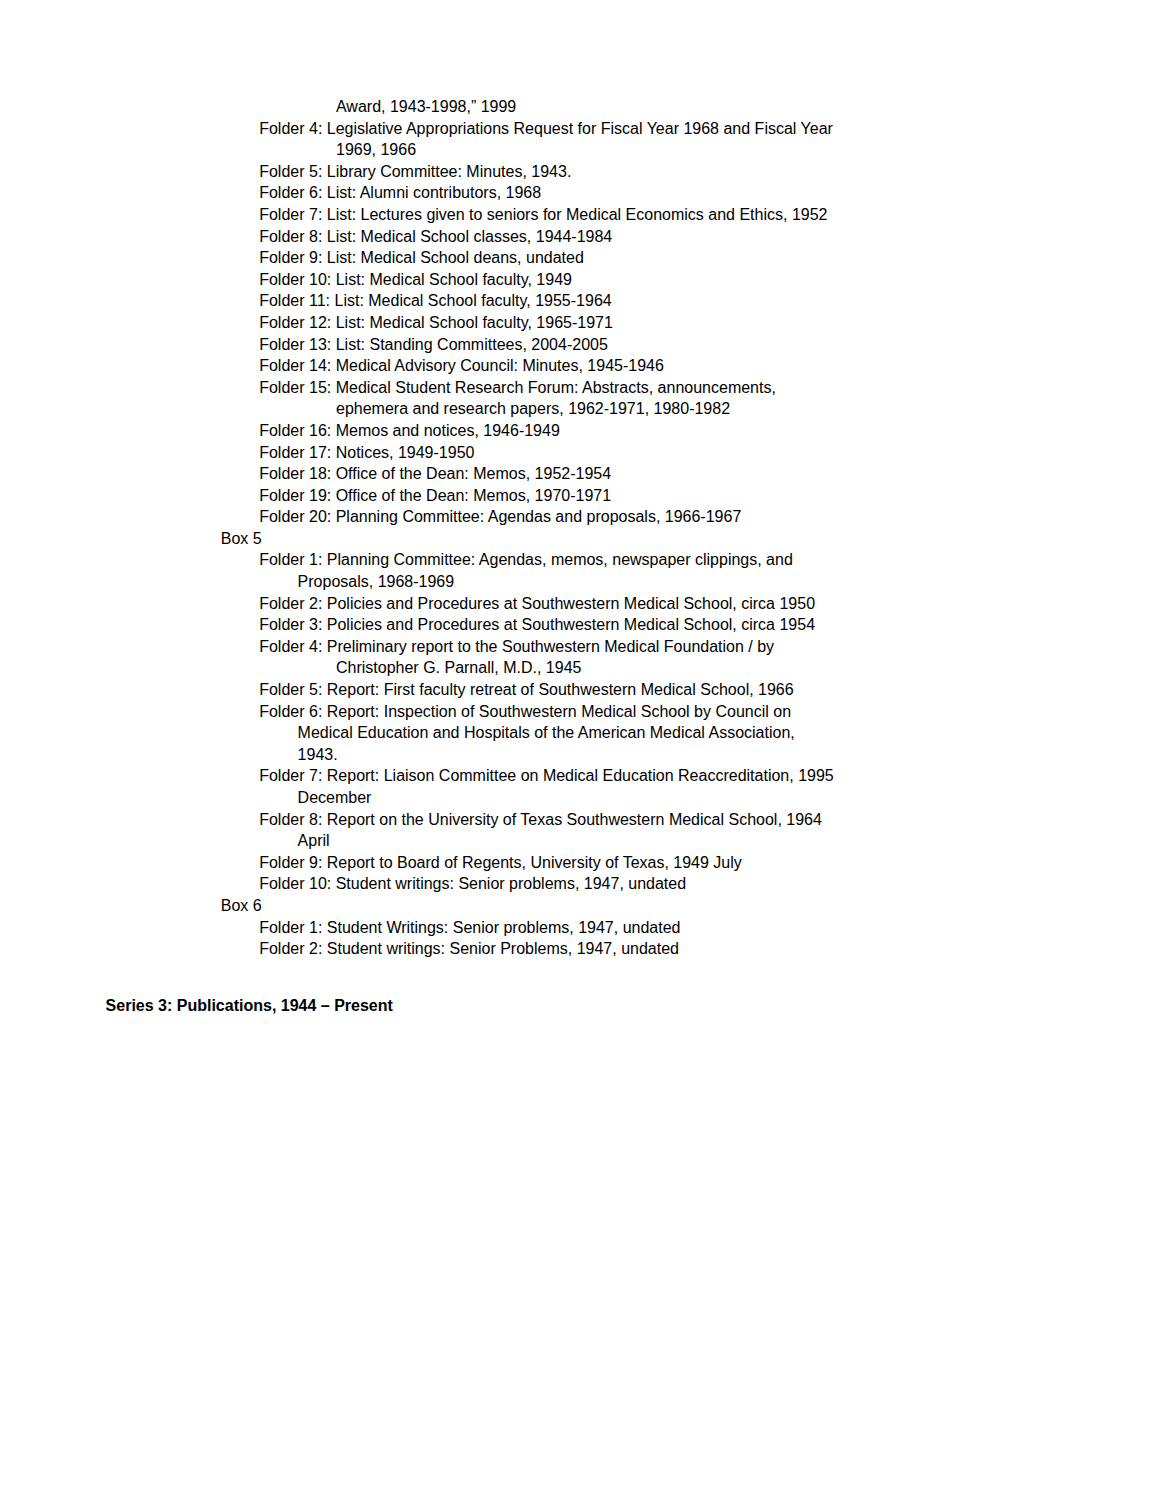Award, 1943-1998,” 1999
Folder 4: Legislative Appropriations Request for Fiscal Year 1968 and Fiscal Year
1969, 1966
Folder 5: Library Committee: Minutes, 1943.
Folder 6: List: Alumni contributors, 1968
Folder 7: List: Lectures given to seniors for Medical Economics and Ethics, 1952
Folder 8: List: Medical School classes, 1944-1984
Folder 9: List: Medical School deans, undated
Folder 10: List: Medical School faculty, 1949
Folder 11: List: Medical School faculty, 1955-1964
Folder 12: List: Medical School faculty, 1965-1971
Folder 13: List: Standing Committees, 2004-2005
Folder 14: Medical Advisory Council: Minutes, 1945-1946
Folder 15: Medical Student Research Forum: Abstracts, announcements,
ephemera and research papers, 1962-1971, 1980-1982
Folder 16: Memos and notices, 1946-1949
Folder 17: Notices, 1949-1950
Folder 18: Office of the Dean: Memos, 1952-1954
Folder 19: Office of the Dean: Memos, 1970-1971
Folder 20: Planning Committee: Agendas and proposals, 1966-1967
Box 5
Folder 1: Planning Committee: Agendas, memos, newspaper clippings, and
Proposals, 1968-1969
Folder 2: Policies and Procedures at Southwestern Medical School, circa 1950
Folder 3: Policies and Procedures at Southwestern Medical School, circa 1954
Folder 4: Preliminary report to the Southwestern Medical Foundation / by
Christopher G. Parnall, M.D., 1945
Folder 5: Report: First faculty retreat of Southwestern Medical School, 1966
Folder 6: Report: Inspection of Southwestern Medical School by Council on
Medical Education and Hospitals of the American Medical Association,
1943.
Folder 7: Report: Liaison Committee on Medical Education Reaccreditation, 1995
December
Folder 8: Report on the University of Texas Southwestern Medical School, 1964
April
Folder 9: Report to Board of Regents, University of Texas, 1949 July
Folder 10: Student writings: Senior problems, 1947, undated
Box 6
Folder 1: Student Writings: Senior problems, 1947, undated
Folder 2: Student writings: Senior Problems, 1947, undated
Series 3: Publications, 1944 – Present